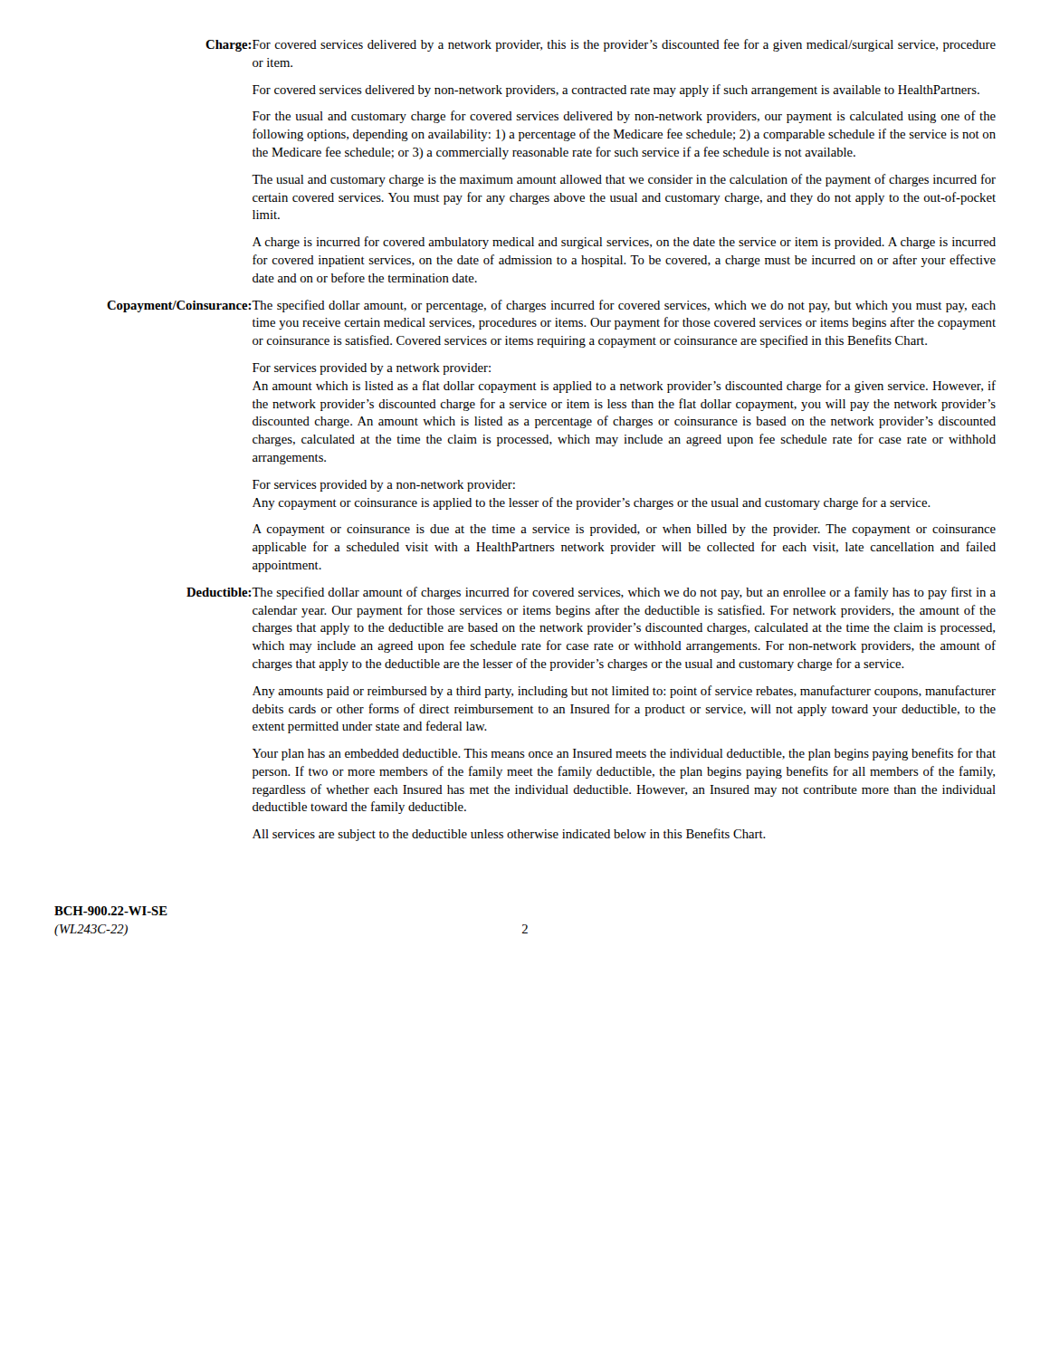| Charge: | For covered services delivered by a network provider, this is the provider’s discounted fee for a given medical/surgical service, procedure or item. For covered services delivered by non-network providers, a contracted rate may apply if such arrangement is available to HealthPartners. For the usual and customary charge for covered services delivered by non-network providers, our payment is calculated using one of the following options, depending on availability: 1) a percentage of the Medicare fee schedule; 2) a comparable schedule if the service is not on the Medicare fee schedule; or 3) a commercially reasonable rate for such service if a fee schedule is not available. The usual and customary charge is the maximum amount allowed that we consider in the calculation of the payment of charges incurred for certain covered services. You must pay for any charges above the usual and customary charge, and they do not apply to the out-of-pocket limit. A charge is incurred for covered ambulatory medical and surgical services, on the date the service or item is provided. A charge is incurred for covered inpatient services, on the date of admission to a hospital. To be covered, a charge must be incurred on or after your effective date and on or before the termination date. |
| Copayment/Coinsurance: | The specified dollar amount, or percentage, of charges incurred for covered services, which we do not pay, but which you must pay, each time you receive certain medical services, procedures or items. Our payment for those covered services or items begins after the copayment or coinsurance is satisfied. Covered services or items requiring a copayment or coinsurance are specified in this Benefits Chart. For services provided by a network provider: An amount which is listed as a flat dollar copayment is applied to a network provider’s discounted charge for a given service. However, if the network provider’s discounted charge for a service or item is less than the flat dollar copayment, you will pay the network provider’s discounted charge. An amount which is listed as a percentage of charges or coinsurance is based on the network provider’s discounted charges, calculated at the time the claim is processed, which may include an agreed upon fee schedule rate for case rate or withhold arrangements. For services provided by a non-network provider: Any copayment or coinsurance is applied to the lesser of the provider’s charges or the usual and customary charge for a service. A copayment or coinsurance is due at the time a service is provided, or when billed by the provider. The copayment or coinsurance applicable for a scheduled visit with a HealthPartners network provider will be collected for each visit, late cancellation and failed appointment. |
| Deductible: | The specified dollar amount of charges incurred for covered services, which we do not pay, but an enrollee or a family has to pay first in a calendar year. Our payment for those services or items begins after the deductible is satisfied. For network providers, the amount of the charges that apply to the deductible are based on the network provider’s discounted charges, calculated at the time the claim is processed, which may include an agreed upon fee schedule rate for case rate or withhold arrangements. For non-network providers, the amount of charges that apply to the deductible are the lesser of the provider’s charges or the usual and customary charge for a service. Any amounts paid or reimbursed by a third party, including but not limited to: point of service rebates, manufacturer coupons, manufacturer debits cards or other forms of direct reimbursement to an Insured for a product or service, will not apply toward your deductible, to the extent permitted under state and federal law. Your plan has an embedded deductible. This means once an Insured meets the individual deductible, the plan begins paying benefits for that person. If two or more members of the family meet the family deductible, the plan begins paying benefits for all members of the family, regardless of whether each Insured has met the individual deductible. However, an Insured may not contribute more than the individual deductible toward the family deductible. All services are subject to the deductible unless otherwise indicated below in this Benefits Chart. |
BCH-900.22-WI-SE
(WL243C-22)
2